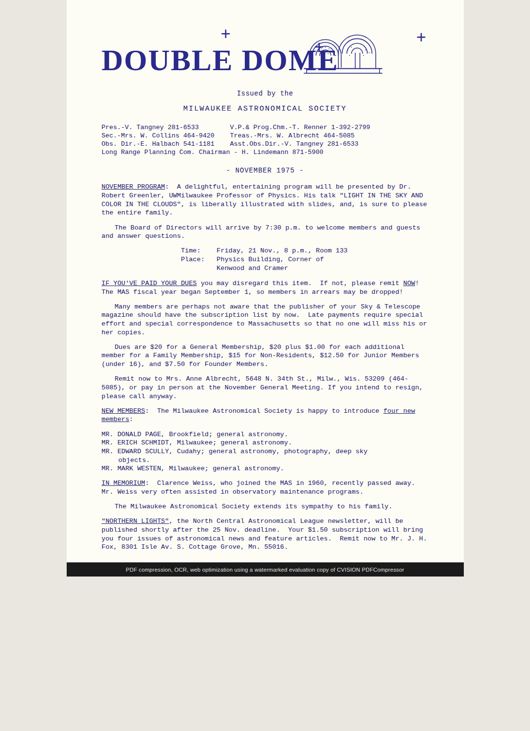+ + +
DOUBLE DOME
Issued by the
MILWAUKEE ASTRONOMICAL SOCIETY
Pres.-V. Tangney 281-6533 V.P.& Prog.Chm.-T. Renner 1-392-2799 Sec.-Mrs. W. Collins 464-9420 Treas.-Mrs. W. Albrecht 464-5085 Obs. Dir.-E. Halbach 541-1181 Asst.Obs.Dir.-V. Tangney 281-6533 Long Range Planning Com. Chairman - H. Lindemann 871-5900
- NOVEMBER 1975 -
NOVEMBER PROGRAM: A delightful, entertaining program will be presented by Dr. Robert Greenler, UWMilwaukee Professor of Physics. His talk "LIGHT IN THE SKY AND COLOR IN THE CLOUDS", is liberally illustrated with slides, and, is sure to please the entire family.
The Board of Directors will arrive by 7:30 p.m. to welcome members and guests and answer questions.
Time: Friday, 21 Nov., 8 p.m., Room 133 Place: Physics Building, Corner of Kenwood and Cramer
IF YOU'VE PAID YOUR DUES you may disregard this item. If not, please remit NOW! The MAS fiscal year began September 1, so members in arrears may be dropped!
Many members are perhaps not aware that the publisher of your Sky & Telescope magazine should have the subscription list by now. Late payments require special effort and special correspondence to Massachusetts so that no one will miss his or her copies.
Dues are $20 for a General Membership, $20 plus $1.00 for each additional member for a Family Membership, $15 for Non-Residents, $12.50 for Junior Members (under 16), and $7.50 for Founder Members.
Remit now to Mrs. Anne Albrecht, 5648 N. 34th St., Milw., Wis. 53209 (464-5085), or pay in person at the November General Meeting. If you intend to resign, please call anyway.
NEW MEMBERS: The Milwaukee Astronomical Society is happy to introduce four new members:
MR. DONALD PAGE, Brookfield; general astronomy.
MR. ERICH SCHMIDT, Milwaukee; general astronomy.
MR. EDWARD SCULLY, Cudahy; general astronomy, photography, deep sky
objects.
MR. MARK WESTEN, Milwaukee; general astronomy.
IN MEMORIUM: Clarence Weiss, who joined the MAS in 1960, recently passed away. Mr. Weiss very often assisted in observatory maintenance programs.
The Milwaukee Astronomical Society extends its sympathy to his family.
"NORTHERN LIGHTS", the North Central Astronomical League newsletter, will be published shortly after the 25 Nov. deadline. Your $1.50 subscription will bring you four issues of astronomical news and feature articles. Remit now to Mr. J. H. Fox, 8301 Isle Av. S. Cottage Grove, Mn. 55016.
PDF compression, OCR, web optimization using a watermarked evaluation copy of CVISION PDFCompressor